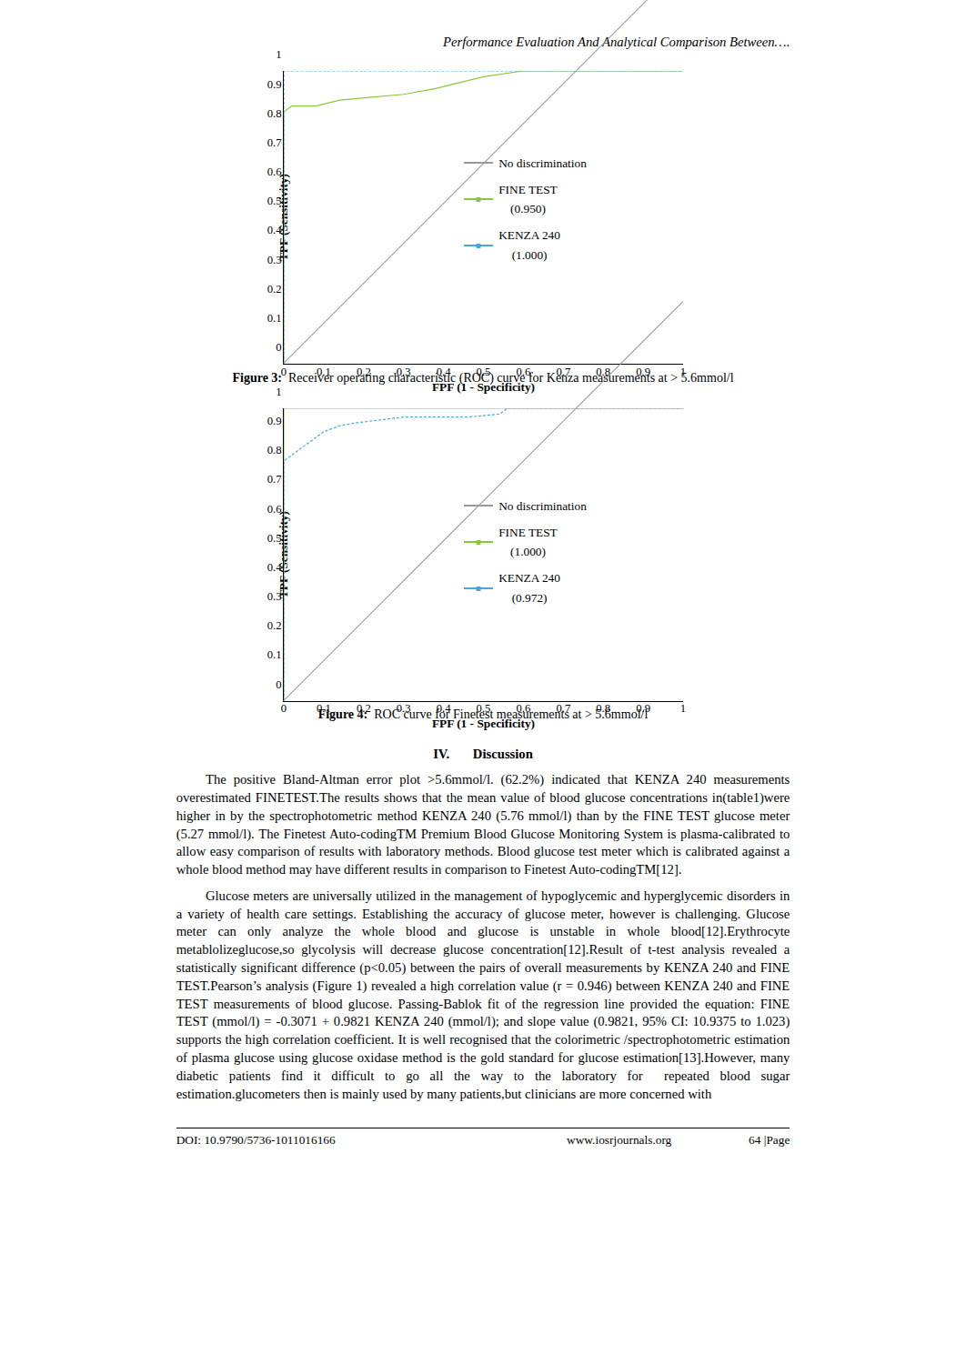Performance Evaluation And Analytical Comparison Between….
TPF (Sensitivity) FPF (1 - Specificity) 1 0.9 0.8 0.7 0.6 0.5 0.4 0.3 0.2 0.1 0 0 0.1 0.2 0.3 0.4 0.5 0.6 0.7 0.8 0.9 1
No discrimination
FINE TEST
(0.950)
KENZA 240
(1.000)
Figure 3: Receiver operating characteristic (ROC) curve for Kenza measurements at > 5.6mmol/l
TPF (Sensitivity) FPF (1 - Specificity) 1 0.9 0.8 0.7 0.6 0.5 0.4 0.3 0.2 0.1 0 0 0.1 0.2 0.3 0.4 0.5 0.6 0.7 0.8 0.9 1
No discrimination
FINE TEST
(1.000)
KENZA 240
(0.972)
Figure 4: ROC curve for Finetest measurements at > 5.6mmol/l
IV. Discussion
The positive Bland-Altman error plot >5.6mmol/l. (62.2%) indicated that KENZA 240 measurements overestimated FINETEST.The results shows that the mean value of blood glucose concentrations in(table1)were higher in by the spectrophotometric method KENZA 240 (5.76 mmol/l) than by the FINE TEST glucose meter (5.27 mmol/l). The Finetest Auto-codingTM Premium Blood Glucose Monitoring System is plasma-calibrated to allow easy comparison of results with laboratory methods. Blood glucose test meter which is calibrated against a whole blood method may have different results in comparison to Finetest Auto-codingTM[12].
Glucose meters are universally utilized in the management of hypoglycemic and hyperglycemic disorders in a variety of health care settings. Establishing the accuracy of glucose meter, however is challenging. Glucose meter can only analyze the whole blood and glucose is unstable in whole blood[12].Erythrocyte metablolizeglucose,so glycolysis will decrease glucose concentration[12].Result of t-test analysis revealed a statistically significant difference (p<0.05) between the pairs of overall measurements by KENZA 240 and FINE TEST.Pearson’s analysis (Figure 1) revealed a high correlation value (r = 0.946) between KENZA 240 and FINE TEST measurements of blood glucose. Passing-Bablok fit of the regression line provided the equation: FINE TEST (mmol/l) = -0.3071 + 0.9821 KENZA 240 (mmol/l); and slope value (0.9821, 95% CI: 10.9375 to 1.023) supports the high correlation coefficient. It is well recognised that the colorimetric /spectrophotometric estimation of plasma glucose using glucose oxidase method is the gold standard for glucose estimation[13].However, many diabetic patients find it difficult to go all the way to the laboratory for repeated blood sugar estimation.glucometers then is mainly used by many patients,but clinicians are more concerned with
DOI: 10.9790/5736-1011016166 www.iosrjournals.org 64 |Page